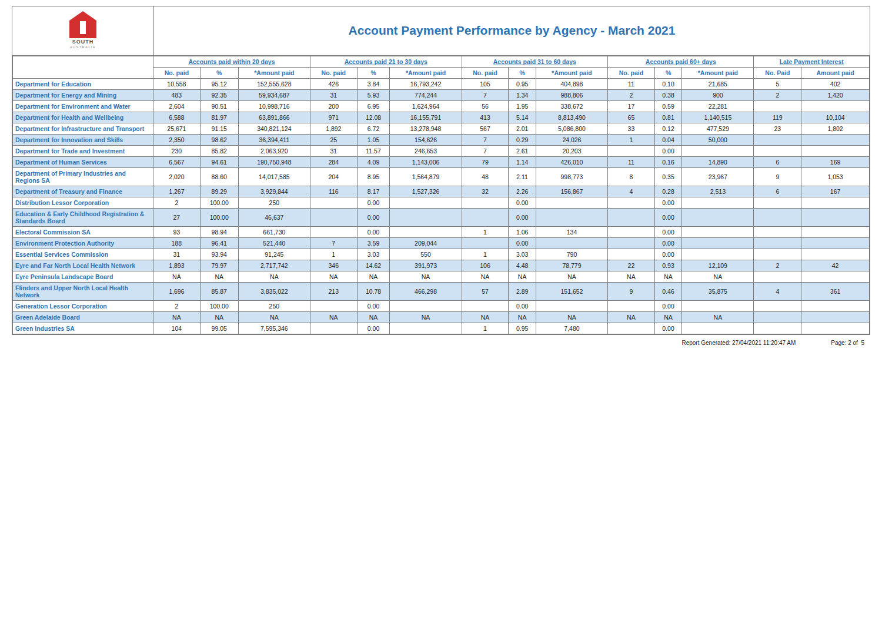SOUTH
AUSTRALIA
Account Payment Performance by Agency - March 2021
| | Accounts paid within 20 days | Accounts paid 21 to 30 days | Accounts paid 31 to 60 days | Accounts paid 60+ days | Late Payment Interest |
| --- | --- | --- | --- | --- | --- |
| No. paid | % | *Amount paid | No. paid | % | *Amount paid | No. paid | % | *Amount paid | No. paid | % | *Amount paid | No. Paid | Amount paid |
| Department for Education | 10,558 | 95.12 | 152,555,628 | 426 | 3.84 | 16,793,242 | 105 | 0.95 | 404,898 | 11 | 0.10 | 21,685 | 5 | 402 |
| Department for Energy and Mining | 483 | 92.35 | 59,934,687 | 31 | 5.93 | 774,244 | 7 | 1.34 | 988,806 | 2 | 0.38 | 900 | 2 | 1,420 |
| Department for Environment and Water | 2,604 | 90.51 | 10,998,716 | 200 | 6.95 | 1,624,964 | 56 | 1.95 | 338,672 | 17 | 0.59 | 22,281 | | |
| Department for Health and Wellbeing | 6,588 | 81.97 | 63,891,866 | 971 | 12.08 | 16,155,791 | 413 | 5.14 | 8,813,490 | 65 | 0.81 | 1,140,515 | 119 | 10,104 |
| Department for Infrastructure and Transport | 25,671 | 91.15 | 340,821,124 | 1,892 | 6.72 | 13,278,948 | 567 | 2.01 | 5,086,800 | 33 | 0.12 | 477,529 | 23 | 1,802 |
| Department for Innovation and Skills | 2,350 | 98.62 | 36,394,411 | 25 | 1.05 | 154,626 | 7 | 0.29 | 24,026 | 1 | 0.04 | 50,000 | | |
| Department for Trade and Investment | 230 | 85.82 | 2,063,920 | 31 | 11.57 | 246,653 | 7 | 2.61 | 20,203 | | 0.00 | | | |
| Department of Human Services | 6,567 | 94.61 | 190,750,948 | 284 | 4.09 | 1,143,006 | 79 | 1.14 | 426,010 | 11 | 0.16 | 14,890 | 6 | 169 |
| Department of Primary Industries and Regions SA | 2,020 | 88.60 | 14,017,585 | 204 | 8.95 | 1,564,879 | 48 | 2.11 | 998,773 | 8 | 0.35 | 23,967 | 9 | 1,053 |
| Department of Treasury and Finance | 1,267 | 89.29 | 3,929,844 | 116 | 8.17 | 1,527,326 | 32 | 2.26 | 156,867 | 4 | 0.28 | 2,513 | 6 | 167 |
| Distribution Lessor Corporation | 2 | 100.00 | 250 | | 0.00 | | | 0.00 | | | 0.00 | | | |
| Education & Early Childhood Registration & Standards Board | 27 | 100.00 | 46,637 | | 0.00 | | | 0.00 | | | 0.00 | | | |
| Electoral Commission SA | 93 | 98.94 | 661,730 | | 0.00 | | 1 | 1.06 | 134 | | 0.00 | | | |
| Environment Protection Authority | 188 | 96.41 | 521,440 | 7 | 3.59 | 209,044 | | 0.00 | | | 0.00 | | | |
| Essential Services Commission | 31 | 93.94 | 91,245 | 1 | 3.03 | 550 | 1 | 3.03 | 790 | | 0.00 | | | |
| Eyre and Far North Local Health Network | 1,893 | 79.97 | 2,717,742 | 346 | 14.62 | 391,973 | 106 | 4.48 | 78,779 | 22 | 0.93 | 12,109 | 2 | 42 |
| Eyre Peninsula Landscape Board | NA | NA | NA | NA | NA | NA | NA | NA | NA | NA | NA | NA | | |
| Flinders and Upper North Local Health Network | 1,696 | 85.87 | 3,835,022 | 213 | 10.78 | 466,298 | 57 | 2.89 | 151,652 | 9 | 0.46 | 35,875 | 4 | 361 |
| Generation Lessor Corporation | 2 | 100.00 | 250 | | 0.00 | | | 0.00 | | | 0.00 | | | |
| Green Adelaide Board | NA | NA | NA | NA | NA | NA | NA | NA | NA | NA | NA | NA | | |
| Green Industries SA | 104 | 99.05 | 7,595,346 | | 0.00 | | 1 | 0.95 | 7,480 | | 0.00 | | | |
Report Generated: 27/04/2021 11:20:47 AM Page: 2 of 5